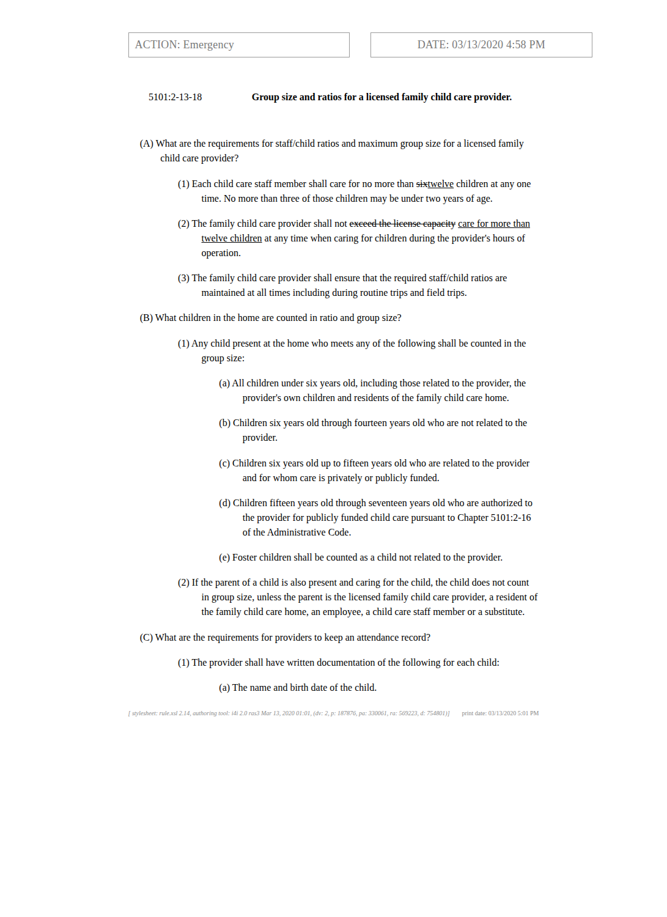ACTION: Emergency
DATE: 03/13/2020 4:58 PM
5101:2-13-18 Group size and ratios for a licensed family child care provider.
(A) What are the requirements for staff/child ratios and maximum group size for a licensed family child care provider?
(1) Each child care staff member shall care for no more than sixtwelve children at any one time. No more than three of those children may be under two years of age.
(2) The family child care provider shall not exceed the license capacity care for more than twelve children at any time when caring for children during the provider's hours of operation.
(3) The family child care provider shall ensure that the required staff/child ratios are maintained at all times including during routine trips and field trips.
(B) What children in the home are counted in ratio and group size?
(1) Any child present at the home who meets any of the following shall be counted in the group size:
(a) All children under six years old, including those related to the provider, the provider's own children and residents of the family child care home.
(b) Children six years old through fourteen years old who are not related to the provider.
(c) Children six years old up to fifteen years old who are related to the provider and for whom care is privately or publicly funded.
(d) Children fifteen years old through seventeen years old who are authorized to the provider for publicly funded child care pursuant to Chapter 5101:2-16 of the Administrative Code.
(e) Foster children shall be counted as a child not related to the provider.
(2) If the parent of a child is also present and caring for the child, the child does not count in group size, unless the parent is the licensed family child care provider, a resident of the family child care home, an employee, a child care staff member or a substitute.
(C) What are the requirements for providers to keep an attendance record?
(1) The provider shall have written documentation of the following for each child:
(a) The name and birth date of the child.
[ stylesheet: rule.xsl 2.14, authoring tool: i4i 2.0 ras3 Mar 13, 2020 01:01, (dv: 2, p: 187876, pa: 330061, ra: 569223, d: 754801)]
print date: 03/13/2020 5:01 PM